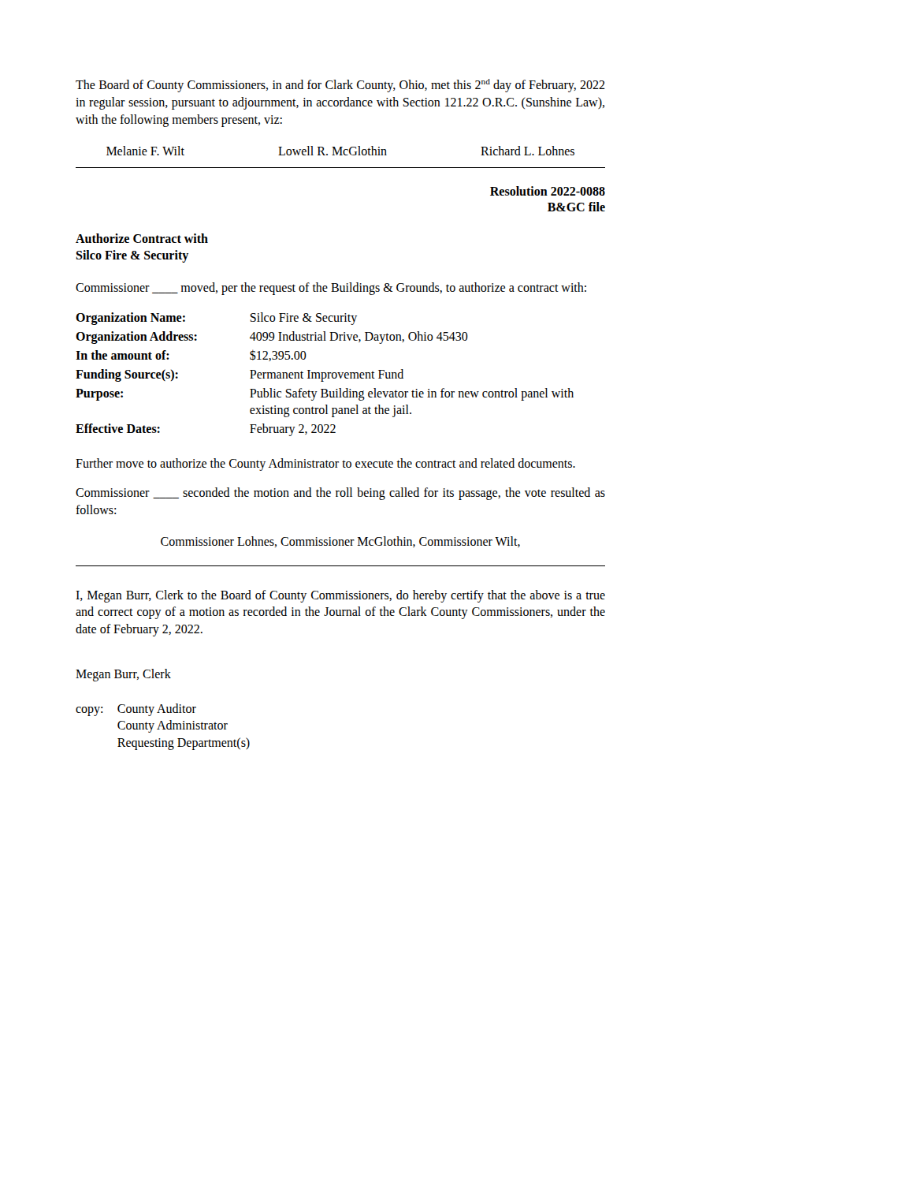The Board of County Commissioners, in and for Clark County, Ohio, met this 2nd day of February, 2022 in regular session, pursuant to adjournment, in accordance with Section 121.22 O.R.C. (Sunshine Law), with the following members present, viz:
Melanie F. Wilt Lowell R. McGlothin Richard L. Lohnes
Resolution 2022-0088
B&GC file
Authorize Contract with
Silco Fire & Security
Commissioner ____ moved, per the request of the Buildings & Grounds, to authorize a contract with:
| Organization Name: | Silco Fire & Security |
| Organization Address: | 4099 Industrial Drive, Dayton, Ohio 45430 |
| In the amount of: | $12,395.00 |
| Funding Source(s): | Permanent Improvement Fund |
| Purpose: | Public Safety Building elevator tie in for new control panel with existing control panel at the jail. |
| Effective Dates: | February 2, 2022 |
Further move to authorize the County Administrator to execute the contract and related documents.
Commissioner ____ seconded the motion and the roll being called for its passage, the vote resulted as follows:
Commissioner Lohnes, Commissioner McGlothin, Commissioner Wilt,
I, Megan Burr, Clerk to the Board of County Commissioners, do hereby certify that the above is a true and correct copy of a motion as recorded in the Journal of the Clark County Commissioners, under the date of February 2, 2022.
Megan Burr, Clerk
copy:
County Auditor
County Administrator
Requesting Department(s)